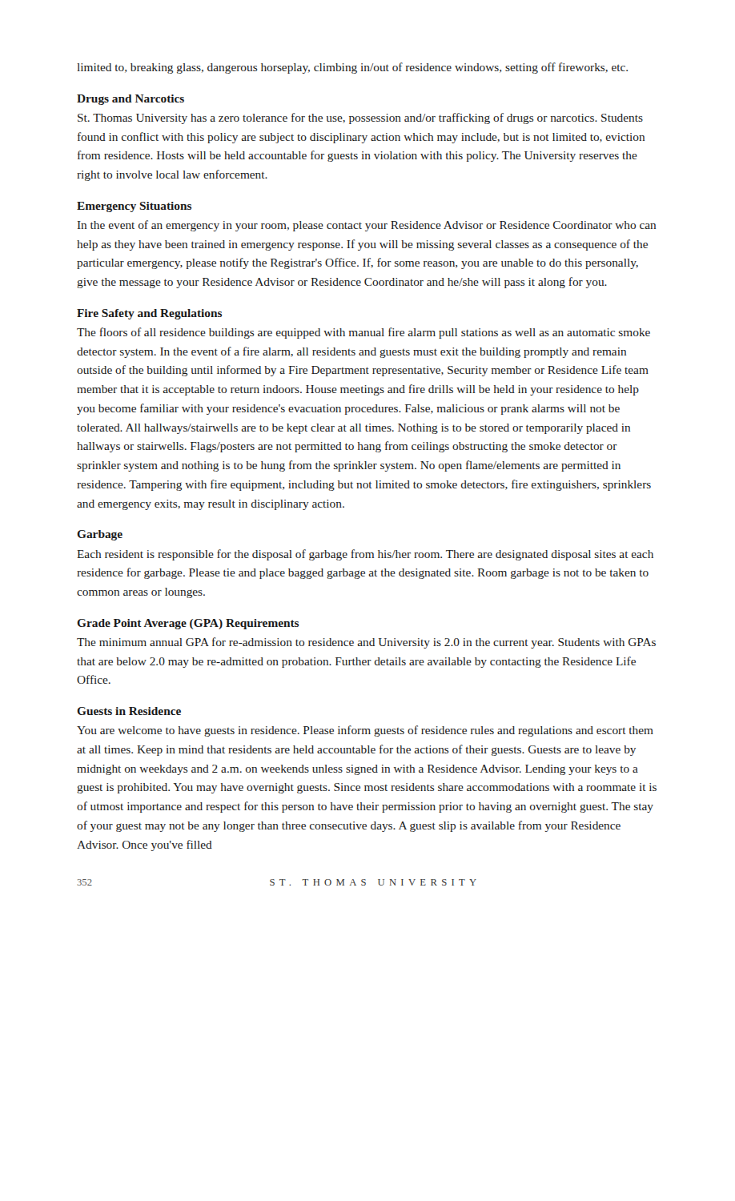limited to, breaking glass, dangerous horseplay, climbing in/out of residence windows, setting off fireworks, etc.
Drugs and Narcotics
St. Thomas University has a zero tolerance for the use, possession and/or trafficking of drugs or narcotics. Students found in conflict with this policy are subject to disciplinary action which may include, but is not limited to, eviction from residence. Hosts will be held accountable for guests in violation with this policy. The University reserves the right to involve local law enforcement.
Emergency Situations
In the event of an emergency in your room, please contact your Residence Advisor or Residence Coordinator who can help as they have been trained in emergency response. If you will be missing several classes as a consequence of the particular emergency, please notify the Registrar's Office. If, for some reason, you are unable to do this personally, give the message to your Residence Advisor or Residence Coordinator and he/she will pass it along for you.
Fire Safety and Regulations
The floors of all residence buildings are equipped with manual fire alarm pull stations as well as an automatic smoke detector system. In the event of a fire alarm, all residents and guests must exit the building promptly and remain outside of the building until informed by a Fire Department representative, Security member or Residence Life team member that it is acceptable to return indoors. House meetings and fire drills will be held in your residence to help you become familiar with your residence's evacuation procedures. False, malicious or prank alarms will not be tolerated. All hallways/stairwells are to be kept clear at all times. Nothing is to be stored or temporarily placed in hallways or stairwells. Flags/posters are not permitted to hang from ceilings obstructing the smoke detector or sprinkler system and nothing is to be hung from the sprinkler system. No open flame/elements are permitted in residence. Tampering with fire equipment, including but not limited to smoke detectors, fire extinguishers, sprinklers and emergency exits, may result in disciplinary action.
Garbage
Each resident is responsible for the disposal of garbage from his/her room. There are designated disposal sites at each residence for garbage. Please tie and place bagged garbage at the designated site. Room garbage is not to be taken to common areas or lounges.
Grade Point Average (GPA) Requirements
The minimum annual GPA for re-admission to residence and University is 2.0 in the current year. Students with GPAs that are below 2.0 may be re-admitted on probation. Further details are available by contacting the Residence Life Office.
Guests in Residence
You are welcome to have guests in residence. Please inform guests of residence rules and regulations and escort them at all times. Keep in mind that residents are held accountable for the actions of their guests. Guests are to leave by midnight on weekdays and 2 a.m. on weekends unless signed in with a Residence Advisor. Lending your keys to a guest is prohibited. You may have overnight guests. Since most residents share accommodations with a roommate it is of utmost importance and respect for this person to have their permission prior to having an overnight guest. The stay of your guest may not be any longer than three consecutive days. A guest slip is available from your Residence Advisor. Once you've filled
352 St. Thomas University